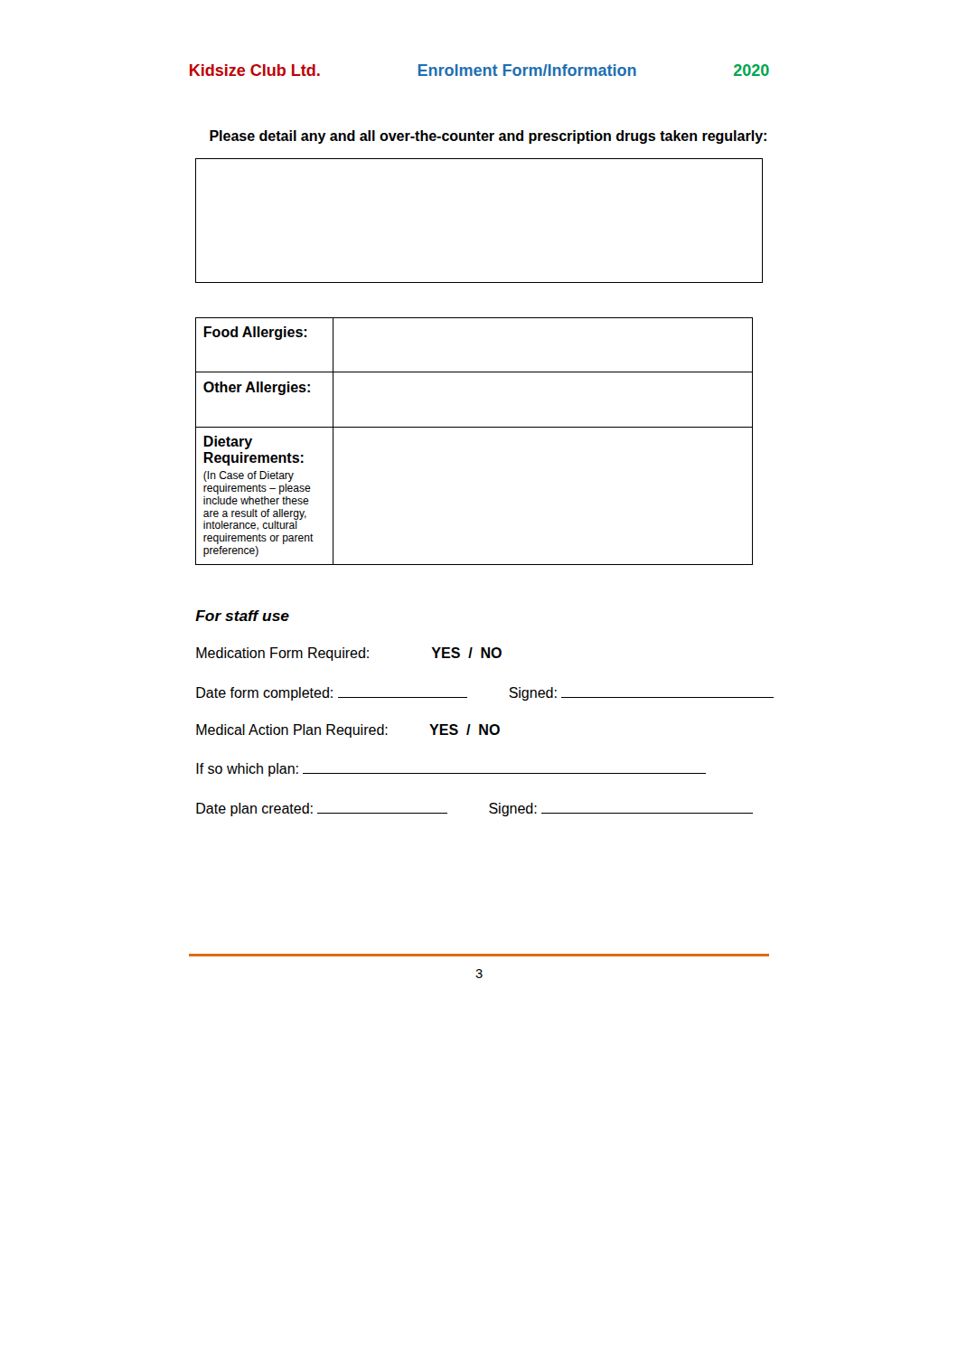Kidsize Club Ltd.
Enrolment Form/Information
2020
Please detail any and all over-the-counter and prescription drugs taken regularly:
| Food Allergies: | |
| Other Allergies: | |
| Dietary Requirements: (In Case of Dietary requirements – please include whether these are a result of allergy, intolerance, cultural requirements or parent preference) | |
For staff use
Medication Form Required: YES / NO
Date form completed: Signed:
Medical Action Plan Required: YES / NO
If so which plan:
Date plan created: Signed:
3